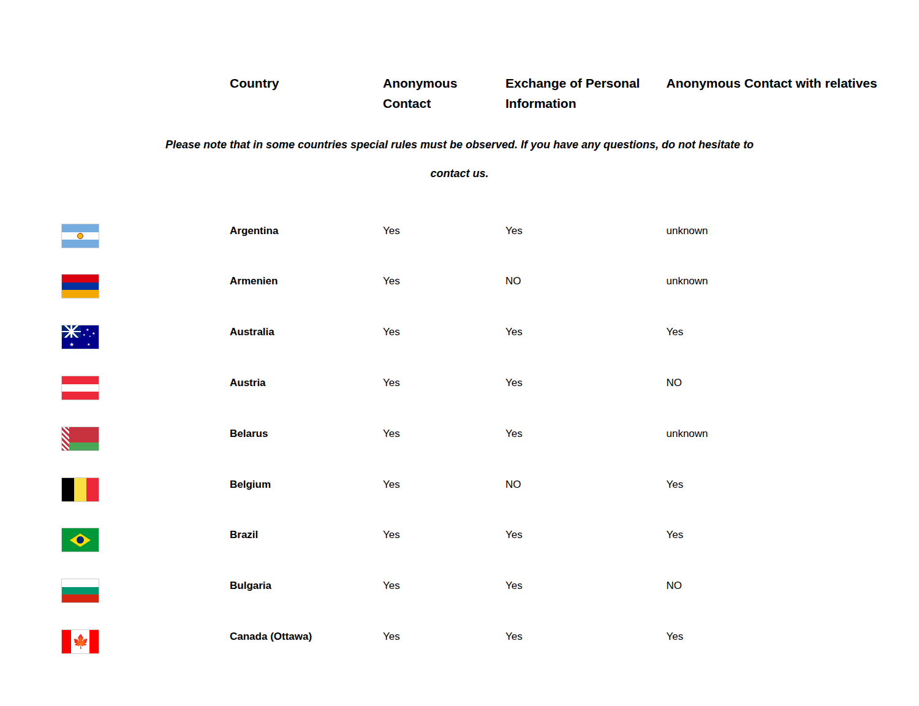| | Country | Anonymous Contact | Exchange of Personal Information | Anonymous Contact with relatives |
| --- | --- | --- | --- | --- |
| Please note that in some countries special rules must be observed. If you have any questions, do not hesitate to contact us. |
| | Argentina | Yes | Yes | unknown |
| | Armenien | Yes | NO | unknown |
| ★ ★ ★ ★ ★ ★ | Australia | Yes | Yes | Yes |
| | Austria | Yes | Yes | NO |
| | Belarus | Yes | Yes | unknown |
| | Belgium | Yes | NO | Yes |
| | Brazil | Yes | Yes | Yes |
| | Bulgaria | Yes | Yes | NO |
| 🍁 | Canada (Ottawa) | Yes | Yes | Yes |